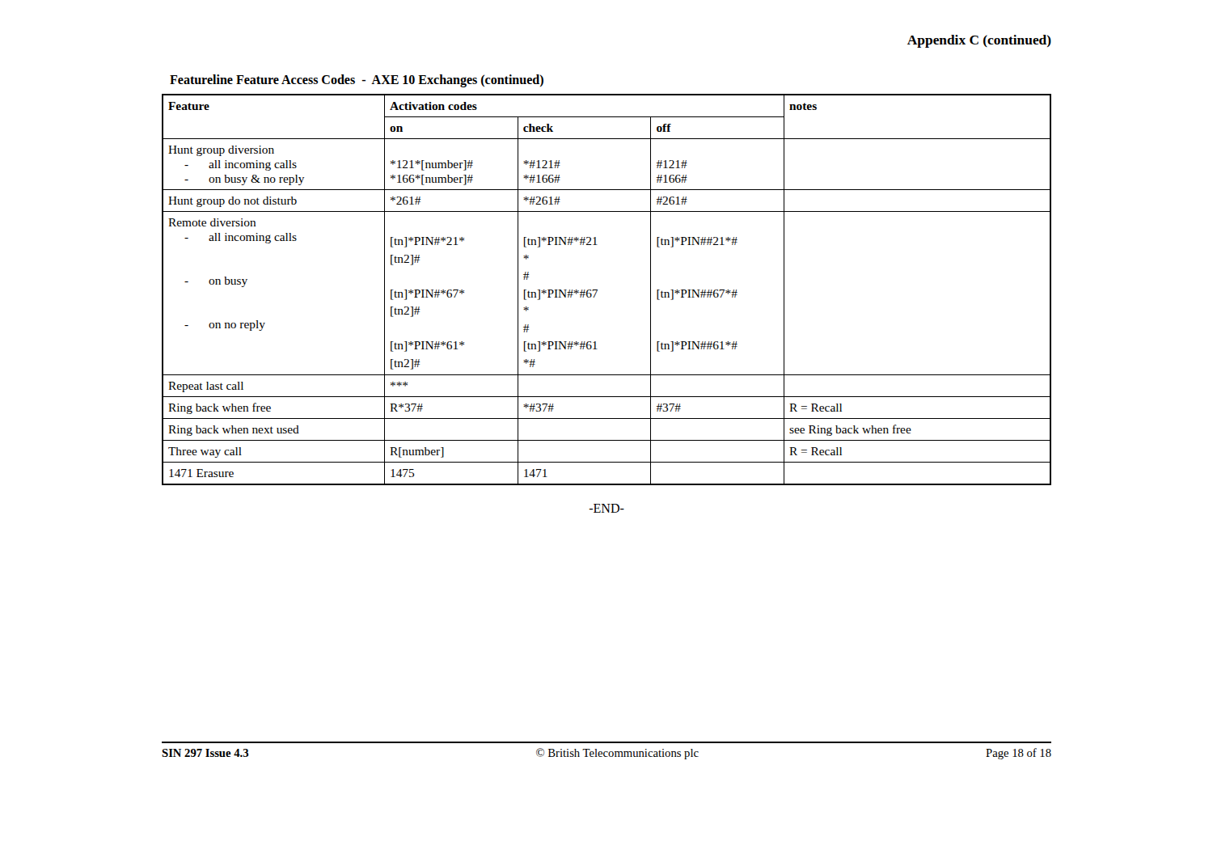Appendix C (continued)
Featureline Feature Access Codes - AXE 10 Exchanges (continued)
| Feature | Activation codes | notes |
| --- | --- | --- |
| on | check | off |
| Hunt group diversion all incoming calls on busy & no reply | *121*[number]# *166*[number]# | *#121# *#166# | #121# #166# | |
| Hunt group do not disturb | *261# | *#261# | #261# | |
| Remote diversion all incoming calls on busy on no reply | [tn]*PIN#*21* [tn2]# [tn]*PIN#*67* [tn2]# [tn]*PIN#*61* [tn2]# | [tn]*PIN#*#21 * # [tn]*PIN#*#67 * # [tn]*PIN#*#61 *# | [tn]*PIN##21*# [tn]*PIN##67*# [tn]*PIN##61*# | |
| Repeat last call | *** | | | |
| Ring back when free | R*37# | *#37# | #37# | R = Recall |
| Ring back when next used | | | | see Ring back when free |
| Three way call | R[number] | | | R = Recall |
| 1471 Erasure | 1475 | 1471 | | |
-END-
SIN 297 Issue 4.3
© British Telecommunications plc
Page 18 of 18